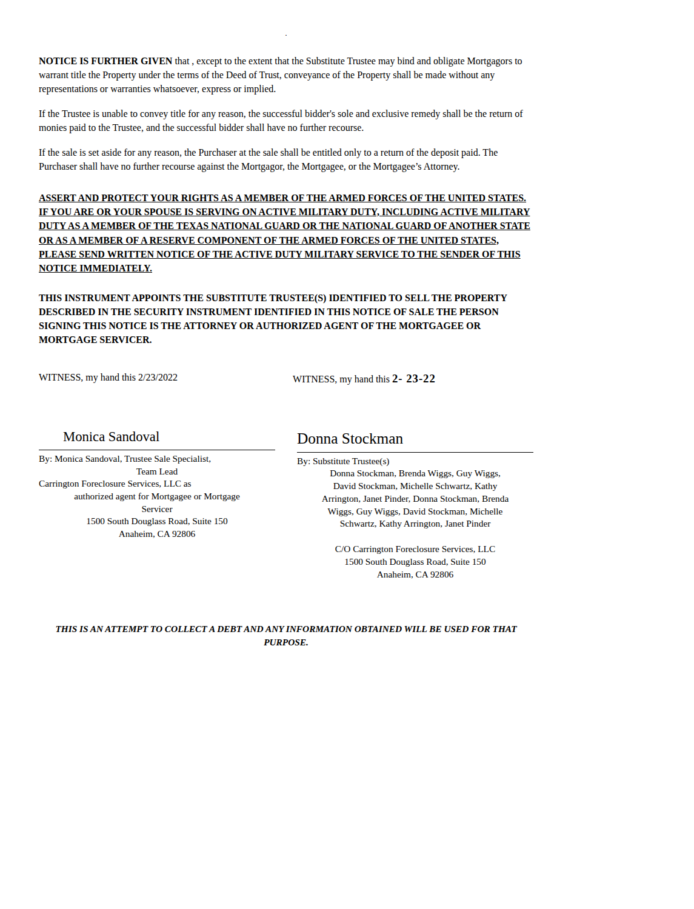·
NOTICE IS FURTHER GIVEN that , except to the extent that the Substitute Trustee may bind and obligate Mortgagors to warrant title the Property under the terms of the Deed of Trust, conveyance of the Property shall be made without any representations or warranties whatsoever, express or implied.
If the Trustee is unable to convey title for any reason, the successful bidder's sole and exclusive remedy shall be the return of monies paid to the Trustee, and the successful bidder shall have no further recourse.
If the sale is set aside for any reason, the Purchaser at the sale shall be entitled only to a return of the deposit paid. The Purchaser shall have no further recourse against the Mortgagor, the Mortgagee, or the Mortgagee’s Attorney.
ASSERT AND PROTECT YOUR RIGHTS AS A MEMBER OF THE ARMED FORCES OF THE UNITED STATES. IF YOU ARE OR YOUR SPOUSE IS SERVING ON ACTIVE MILITARY DUTY, INCLUDING ACTIVE MILITARY DUTY AS A MEMBER OF THE TEXAS NATIONAL GUARD OR THE NATIONAL GUARD OF ANOTHER STATE OR AS A MEMBER OF A RESERVE COMPONENT OF THE ARMED FORCES OF THE UNITED STATES, PLEASE SEND WRITTEN NOTICE OF THE ACTIVE DUTY MILITARY SERVICE TO THE SENDER OF THIS NOTICE IMMEDIATELY.
THIS INSTRUMENT APPOINTS THE SUBSTITUTE TRUSTEE(S) IDENTIFIED TO SELL THE PROPERTY DESCRIBED IN THE SECURITY INSTRUMENT IDENTIFIED IN THIS NOTICE OF SALE THE PERSON SIGNING THIS NOTICE IS THE ATTORNEY OR AUTHORIZED AGENT OF THE MORTGAGEE OR MORTGAGE SERVICER.
WITNESS, my hand this 2/23/2022
WITNESS, my hand this 2- 23-22
| Monica Sandoval By: Monica Sandoval, Trustee Sale Specialist, Team Lead Carrington Foreclosure Services, LLC as authorized agent for Mortgagee or Mortgage Servicer 1500 South Douglass Road, Suite 150 Anaheim, CA 92806 | Donna Stockman By: Substitute Trustee(s) Donna Stockman, Brenda Wiggs, Guy Wiggs, David Stockman, Michelle Schwartz, Kathy Arrington, Janet Pinder, Donna Stockman, Brenda Wiggs, Guy Wiggs, David Stockman, Michelle Schwartz, Kathy Arrington, Janet Pinder C/O Carrington Foreclosure Services, LLC 1500 South Douglass Road, Suite 150 Anaheim, CA 92806 |
THIS IS AN ATTEMPT TO COLLECT A DEBT AND ANY INFORMATION OBTAINED WILL BE USED FOR THAT PURPOSE.